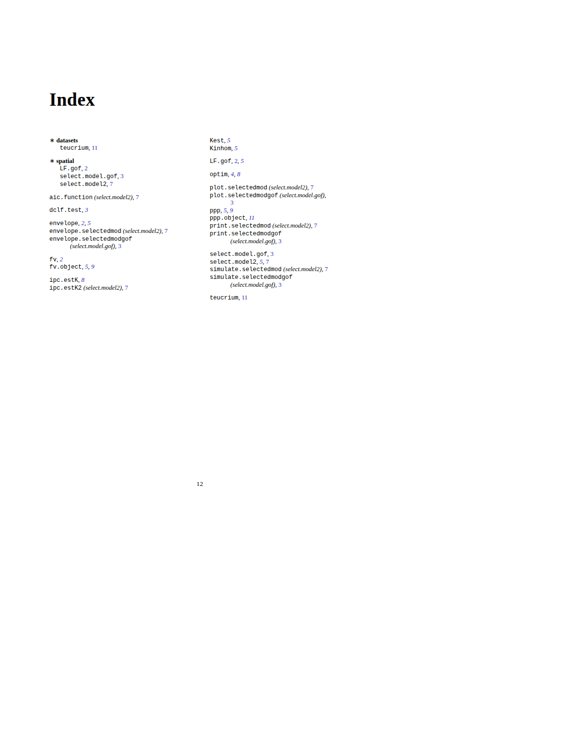Index
∗ datasets
teucrium, 11
∗ spatial
LF.gof, 2
select.model.gof, 3
select.model2, 7
aic.function (select.model2), 7
dclf.test, 3
envelope, 2, 5
envelope.selectedmod (select.model2), 7
envelope.selectedmodgof
(select.model.gof), 3
fv, 2
fv.object, 5, 9
ipc.estK, 8
ipc.estK2 (select.model2), 7
Kest, 5
Kinhom, 5
LF.gof, 2, 5
optim, 4, 8
plot.selectedmod (select.model2), 7
plot.selectedmodgof (select.model.gof),
3
ppp, 5, 9
ppp.object, 11
print.selectedmod (select.model2), 7
print.selectedmodgof
(select.model.gof), 3
select.model.gof, 3
select.model2, 5, 7
simulate.selectedmod (select.model2), 7
simulate.selectedmodgof
(select.model.gof), 3
teucrium, 11
12